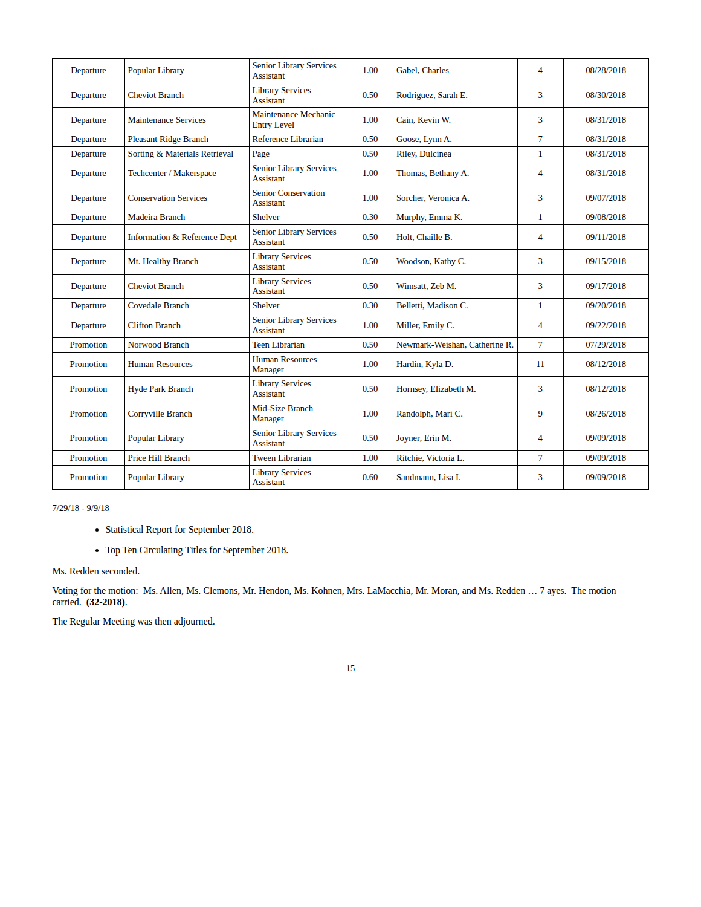| Departure | Popular Library | Senior Library Services Assistant | 1.00 | Gabel, Charles | 4 | 08/28/2018 |
| Departure | Cheviot Branch | Library Services Assistant | 0.50 | Rodriguez, Sarah E. | 3 | 08/30/2018 |
| Departure | Maintenance Services | Maintenance Mechanic Entry Level | 1.00 | Cain, Kevin W. | 3 | 08/31/2018 |
| Departure | Pleasant Ridge Branch | Reference Librarian | 0.50 | Goose, Lynn A. | 7 | 08/31/2018 |
| Departure | Sorting & Materials Retrieval | Page | 0.50 | Riley, Dulcinea | 1 | 08/31/2018 |
| Departure | Techcenter / Makerspace | Senior Library Services Assistant | 1.00 | Thomas, Bethany A. | 4 | 08/31/2018 |
| Departure | Conservation Services | Senior Conservation Assistant | 1.00 | Sorcher, Veronica A. | 3 | 09/07/2018 |
| Departure | Madeira Branch | Shelver | 0.30 | Murphy, Emma K. | 1 | 09/08/2018 |
| Departure | Information & Reference Dept | Senior Library Services Assistant | 0.50 | Holt, Chaille B. | 4 | 09/11/2018 |
| Departure | Mt. Healthy Branch | Library Services Assistant | 0.50 | Woodson, Kathy C. | 3 | 09/15/2018 |
| Departure | Cheviot Branch | Library Services Assistant | 0.50 | Wimsatt, Zeb M. | 3 | 09/17/2018 |
| Departure | Covedale Branch | Shelver | 0.30 | Belletti, Madison C. | 1 | 09/20/2018 |
| Departure | Clifton Branch | Senior Library Services Assistant | 1.00 | Miller, Emily C. | 4 | 09/22/2018 |
| Promotion | Norwood Branch | Teen Librarian | 0.50 | Newmark-Weishan, Catherine R. | 7 | 07/29/2018 |
| Promotion | Human Resources | Human Resources Manager | 1.00 | Hardin, Kyla D. | 11 | 08/12/2018 |
| Promotion | Hyde Park Branch | Library Services Assistant | 0.50 | Hornsey, Elizabeth M. | 3 | 08/12/2018 |
| Promotion | Corryville Branch | Mid-Size Branch Manager | 1.00 | Randolph, Mari C. | 9 | 08/26/2018 |
| Promotion | Popular Library | Senior Library Services Assistant | 0.50 | Joyner, Erin M. | 4 | 09/09/2018 |
| Promotion | Price Hill Branch | Tween Librarian | 1.00 | Ritchie, Victoria L. | 7 | 09/09/2018 |
| Promotion | Popular Library | Library Services Assistant | 0.60 | Sandmann, Lisa I. | 3 | 09/09/2018 |
7/29/18 - 9/9/18
Statistical Report for September 2018.
Top Ten Circulating Titles for September 2018.
Ms. Redden seconded.
Voting for the motion: Ms. Allen, Ms. Clemons, Mr. Hendon, Ms. Kohnen, Mrs. LaMacchia, Mr. Moran, and Ms. Redden … 7 ayes. The motion carried. (32-2018).
The Regular Meeting was then adjourned.
15